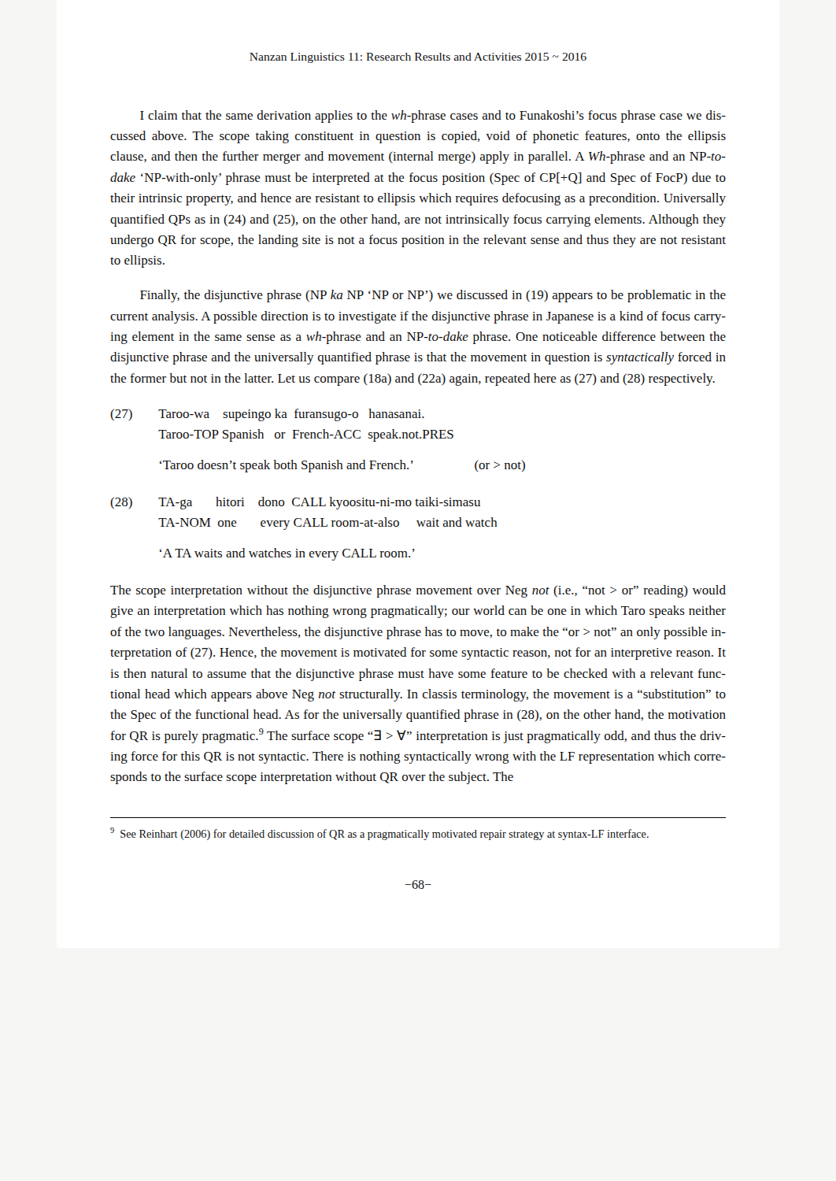Nanzan Linguistics 11: Research Results and Activities 2015 ~ 2016
I claim that the same derivation applies to the wh-phrase cases and to Funakoshi’s focus phrase case we discussed above. The scope taking constituent in question is copied, void of phonetic features, onto the ellipsis clause, and then the further merger and movement (internal merge) apply in parallel. A Wh-phrase and an NP-to-dake ‘NP-with-only’ phrase must be interpreted at the focus position (Spec of CP[+Q] and Spec of FocP) due to their intrinsic property, and hence are resistant to ellipsis which requires defocusing as a precondition. Universally quantified QPs as in (24) and (25), on the other hand, are not intrinsically focus carrying elements. Although they undergo QR for scope, the landing site is not a focus position in the relevant sense and thus they are not resistant to ellipsis.
Finally, the disjunctive phrase (NP ka NP ‘NP or NP’) we discussed in (19) appears to be problematic in the current analysis. A possible direction is to investigate if the disjunctive phrase in Japanese is a kind of focus carrying element in the same sense as a wh-phrase and an NP-to-dake phrase. One noticeable difference between the disjunctive phrase and the universally quantified phrase is that the movement in question is syntactically forced in the former but not in the latter. Let us compare (18a) and (22a) again, repeated here as (27) and (28) respectively.
(27)
Taroo-wa supeingo ka furansugo-o hanasanai.
Taroo-TOP Spanish or French-ACC speak.not.PRES
‘Taroo doesn’t speak both Spanish and French.’(or > not)
(28)
TA-ga hitori dono CALL kyoositu-ni-mo taiki-simasu
TA-NOM one every CALL room-at-also wait and watch
‘A TA waits and watches in every CALL room.’
The scope interpretation without the disjunctive phrase movement over Neg not (i.e., “not > or” reading) would give an interpretation which has nothing wrong pragmatically; our world can be one in which Taro speaks neither of the two languages. Nevertheless, the disjunctive phrase has to move, to make the “or > not” an only possible interpretation of (27). Hence, the movement is motivated for some syntactic reason, not for an interpretive reason. It is then natural to assume that the disjunctive phrase must have some feature to be checked with a relevant functional head which appears above Neg not structurally. In classis terminology, the movement is a “substitution” to the Spec of the functional head. As for the universally quantified phrase in (28), on the other hand, the motivation for QR is purely pragmatic.9 The surface scope “∃ > ∀” interpretation is just pragmatically odd, and thus the driving force for this QR is not syntactic. There is nothing syntactically wrong with the LF representation which corresponds to the surface scope interpretation without QR over the subject. The
9 See Reinhart (2006) for detailed discussion of QR as a pragmatically motivated repair strategy at syntax-LF interface.
−68−